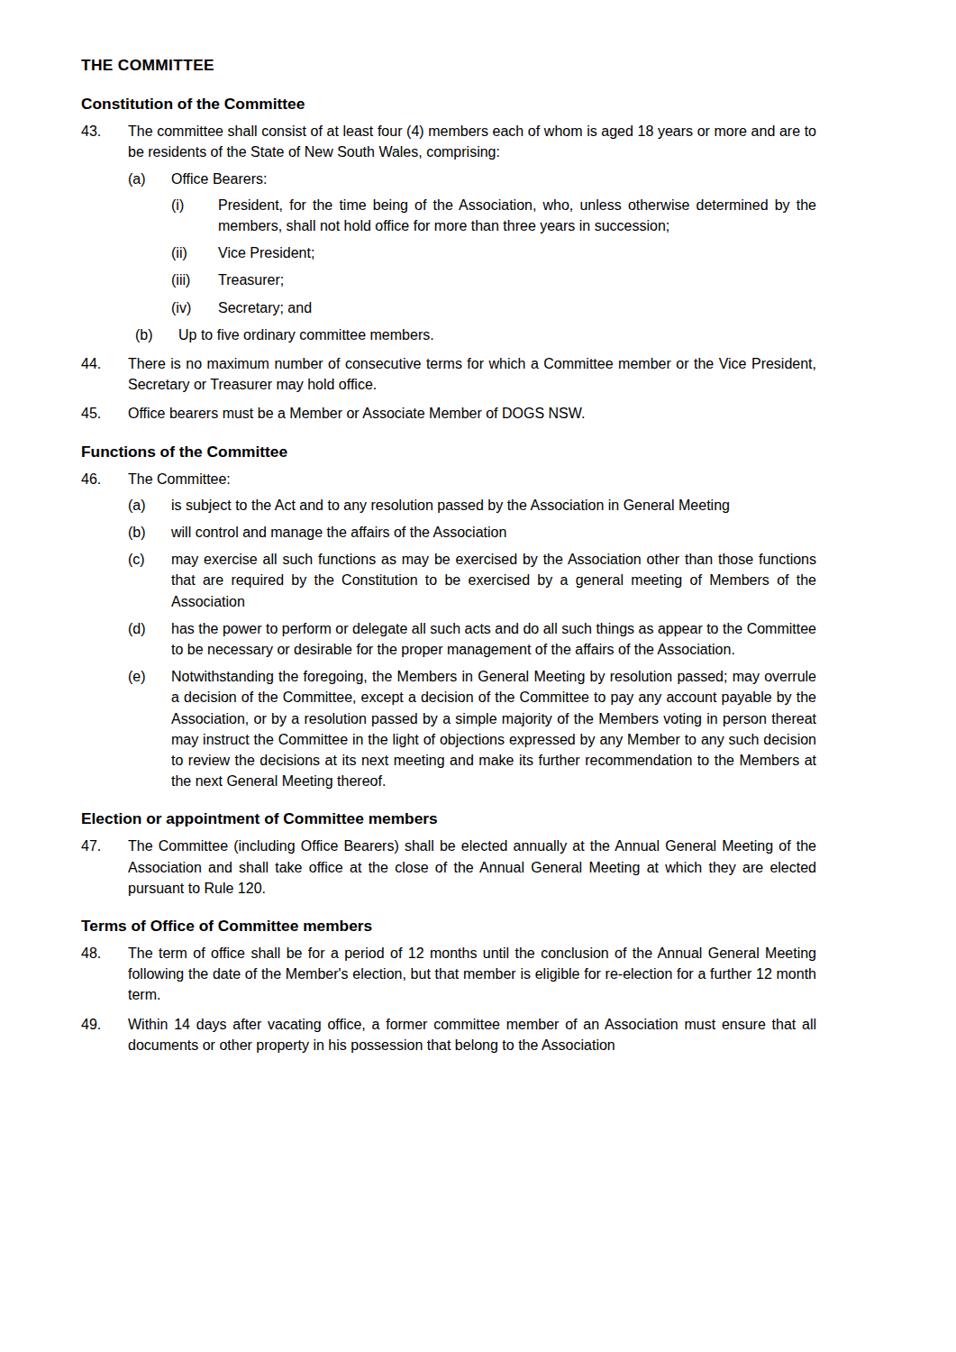THE COMMITTEE
Constitution of the Committee
43. The committee shall consist of at least four (4) members each of whom is aged 18 years or more and are to be residents of the State of New South Wales, comprising:
(a) Office Bearers:
(i) President, for the time being of the Association, who, unless otherwise determined by the members, shall not hold office for more than three years in succession;
(ii) Vice President;
(iii) Treasurer;
(iv) Secretary; and
(b) Up to five ordinary committee members.
44. There is no maximum number of consecutive terms for which a Committee member or the Vice President, Secretary or Treasurer may hold office.
45. Office bearers must be a Member or Associate Member of DOGS NSW.
Functions of the Committee
46. The Committee:
(a) is subject to the Act and to any resolution passed by the Association in General Meeting
(b) will control and manage the affairs of the Association
(c) may exercise all such functions as may be exercised by the Association other than those functions that are required by the Constitution to be exercised by a general meeting of Members of the Association
(d) has the power to perform or delegate all such acts and do all such things as appear to the Committee to be necessary or desirable for the proper management of the affairs of the Association.
(e) Notwithstanding the foregoing, the Members in General Meeting by resolution passed; may overrule a decision of the Committee, except a decision of the Committee to pay any account payable by the Association, or by a resolution passed by a simple majority of the Members voting in person thereat may instruct the Committee in the light of objections expressed by any Member to any such decision to review the decisions at its next meeting and make its further recommendation to the Members at the next General Meeting thereof.
Election or appointment of Committee members
47. The Committee (including Office Bearers) shall be elected annually at the Annual General Meeting of the Association and shall take office at the close of the Annual General Meeting at which they are elected pursuant to Rule 120.
Terms of Office of Committee members
48. The term of office shall be for a period of 12 months until the conclusion of the Annual General Meeting following the date of the Member's election, but that member is eligible for re-election for a further 12 month term.
49. Within 14 days after vacating office, a former committee member of an Association must ensure that all documents or other property in his possession that belong to the Association